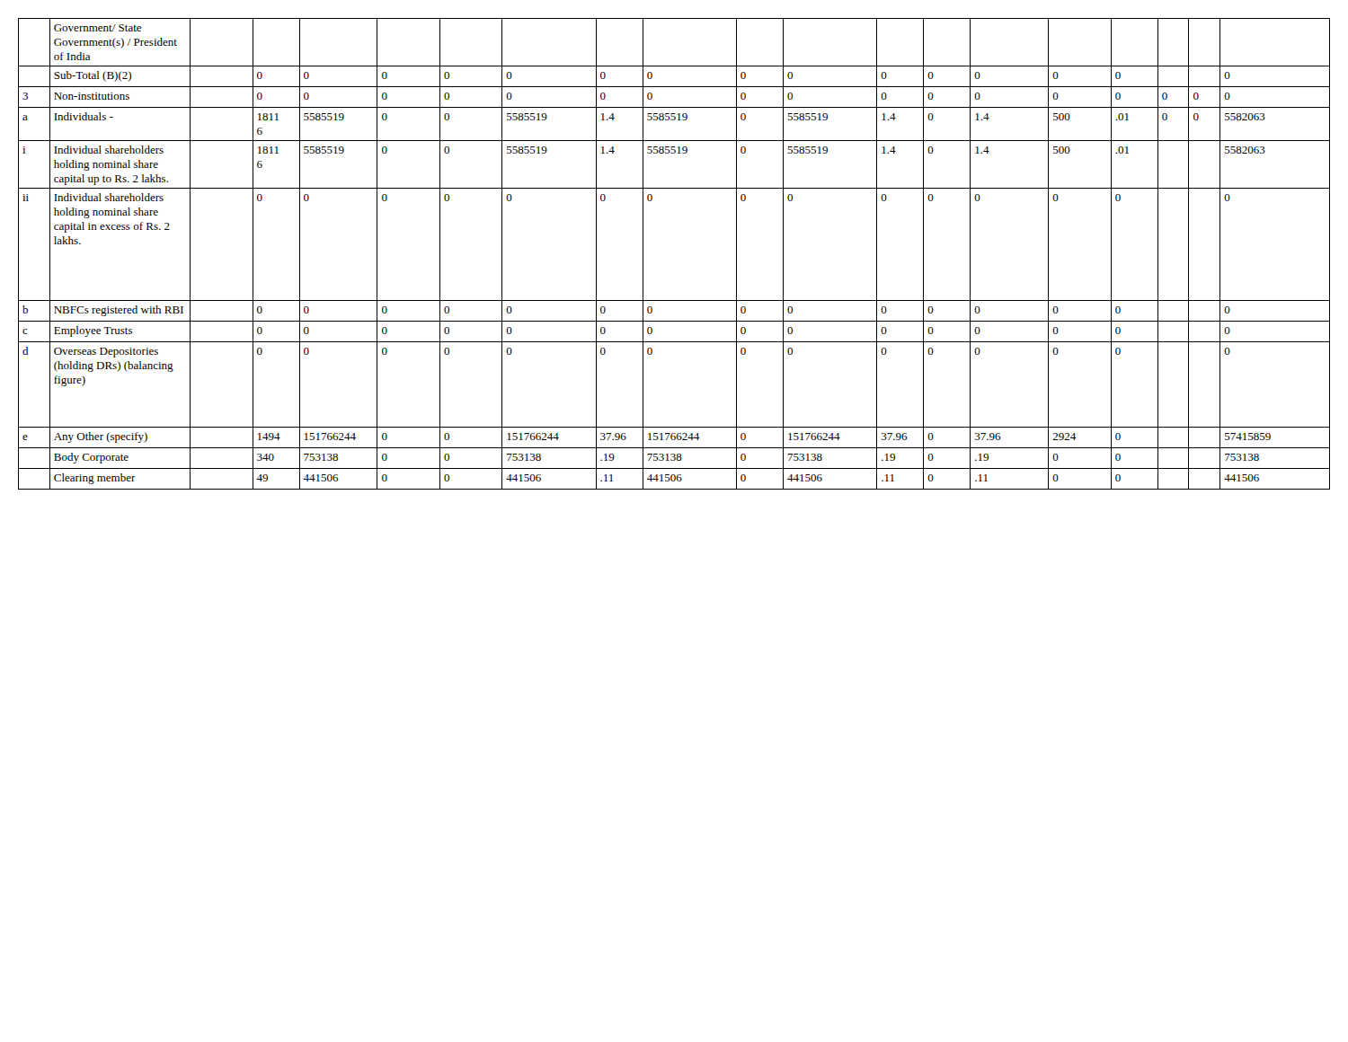| | Government/ State Government(s) / President of India | | | | | | | | | | | | | | | | | | |
| | Sub-Total (B)(2) | | 0 | 0 | 0 | 0 | 0 | 0 | 0 | 0 | 0 | 0 | 0 | 0 | 0 | 0 | | | 0 |
| 3 | Non-institutions | | 0 | 0 | 0 | 0 | 0 | 0 | 0 | 0 | 0 | 0 | 0 | 0 | 0 | 0 | 0 | 0 | 0 |
| a | Individuals - | | 1811 6 | 5585519 | 0 | 0 | 5585519 | 1.4 | 5585519 | 0 | 5585519 | 1.4 | 0 | 1.4 | 500 | .01 | 0 | 0 | 5582063 |
| i | Individual shareholders holding nominal share capital up to Rs. 2 lakhs. | | 1811 6 | 5585519 | 0 | 0 | 5585519 | 1.4 | 5585519 | 0 | 5585519 | 1.4 | 0 | 1.4 | 500 | .01 | | | 5582063 |
| ii | Individual shareholders holding nominal share capital in excess of Rs. 2 lakhs. | | 0 | 0 | 0 | 0 | 0 | 0 | 0 | 0 | 0 | 0 | 0 | 0 | 0 | 0 | | | 0 |
| b | NBFCs registered with RBI | | 0 | 0 | 0 | 0 | 0 | 0 | 0 | 0 | 0 | 0 | 0 | 0 | 0 | 0 | | | 0 |
| c | Employee Trusts | | 0 | 0 | 0 | 0 | 0 | 0 | 0 | 0 | 0 | 0 | 0 | 0 | 0 | 0 | | | 0 |
| d | Overseas Depositories (holding DRs) (balancing figure) | | 0 | 0 | 0 | 0 | 0 | 0 | 0 | 0 | 0 | 0 | 0 | 0 | 0 | 0 | | | 0 |
| e | Any Other (specify) | | 1494 | 151766244 | 0 | 0 | 151766244 | 37.96 | 151766244 | 0 | 151766244 | 37.96 | 0 | 37.96 | 2924 | 0 | | | 57415859 |
| | Body Corporate | | 340 | 753138 | 0 | 0 | 753138 | .19 | 753138 | 0 | 753138 | .19 | 0 | .19 | 0 | 0 | | | 753138 |
| | Clearing member | | 49 | 441506 | 0 | 0 | 441506 | .11 | 441506 | 0 | 441506 | .11 | 0 | .11 | 0 | 0 | | | 441506 |